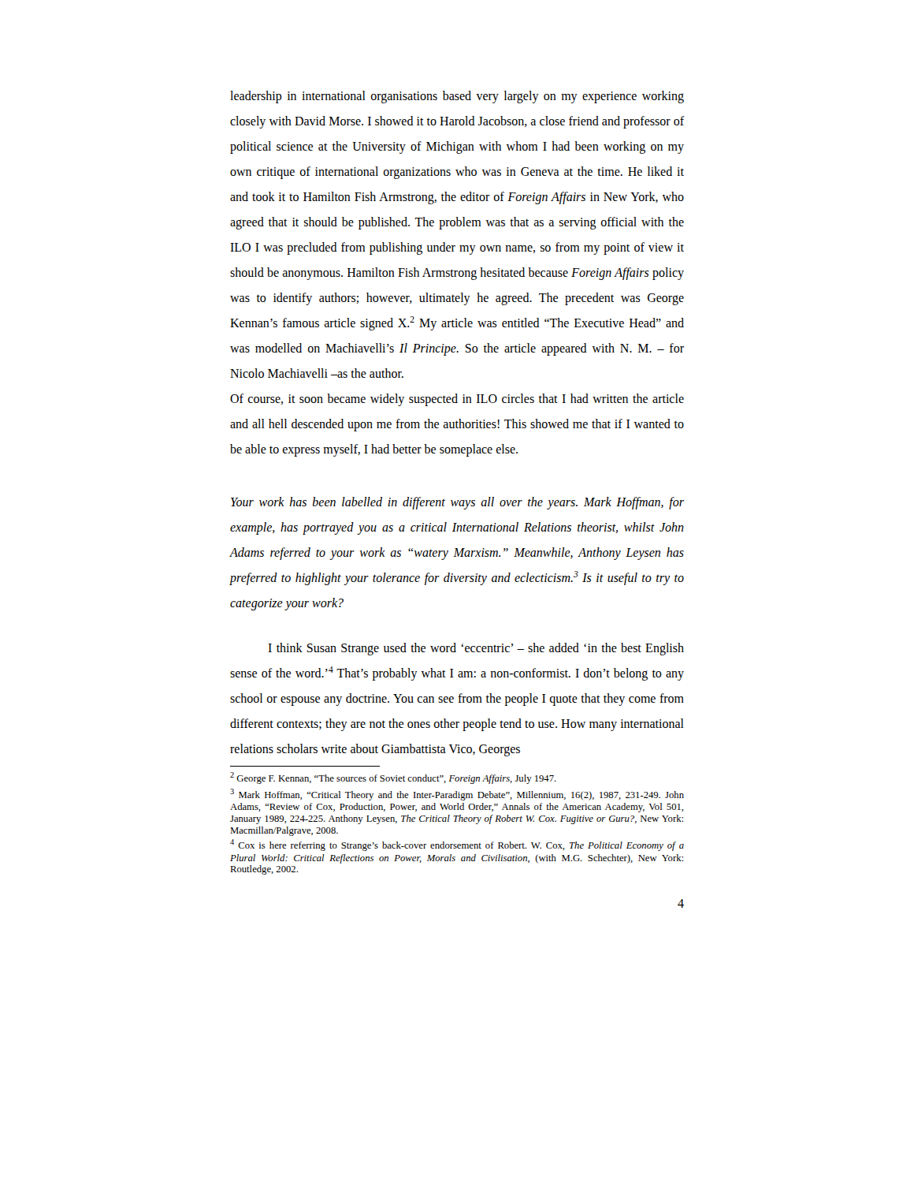leadership in international organisations based very largely on my experience working closely with David Morse. I showed it to Harold Jacobson, a close friend and professor of political science at the University of Michigan with whom I had been working on my own critique of international organizations who was in Geneva at the time. He liked it and took it to Hamilton Fish Armstrong, the editor of Foreign Affairs in New York, who agreed that it should be published. The problem was that as a serving official with the ILO I was precluded from publishing under my own name, so from my point of view it should be anonymous. Hamilton Fish Armstrong hesitated because Foreign Affairs policy was to identify authors; however, ultimately he agreed. The precedent was George Kennan’s famous article signed X.2 My article was entitled “The Executive Head” and was modelled on Machiavelli’s Il Principe. So the article appeared with N. M. – for Nicolo Machiavelli –as the author.
Of course, it soon became widely suspected in ILO circles that I had written the article and all hell descended upon me from the authorities! This showed me that if I wanted to be able to express myself, I had better be someplace else.
Your work has been labelled in different ways all over the years. Mark Hoffman, for example, has portrayed you as a critical International Relations theorist, whilst John Adams referred to your work as “watery Marxism.” Meanwhile, Anthony Leysen has preferred to highlight your tolerance for diversity and eclecticism.3 Is it useful to try to categorize your work?
I think Susan Strange used the word ‘eccentric’ – she added ‘in the best English sense of the word.’4 That’s probably what I am: a non-conformist. I don’t belong to any school or espouse any doctrine. You can see from the people I quote that they come from different contexts; they are not the ones other people tend to use. How many international relations scholars write about Giambattista Vico, Georges
2 George F. Kennan, “The sources of Soviet conduct”, Foreign Affairs, July 1947.
3 Mark Hoffman, “Critical Theory and the Inter-Paradigm Debate”, Millennium, 16(2), 1987, 231-249. John Adams, “Review of Cox, Production, Power, and World Order,” Annals of the American Academy, Vol 501, January 1989, 224-225. Anthony Leysen, The Critical Theory of Robert W. Cox. Fugitive or Guru?, New York: Macmillan/Palgrave, 2008.
4 Cox is here referring to Strange’s back-cover endorsement of Robert. W. Cox, The Political Economy of a Plural World: Critical Reflections on Power, Morals and Civilisation, (with M.G. Schechter), New York: Routledge, 2002.
4